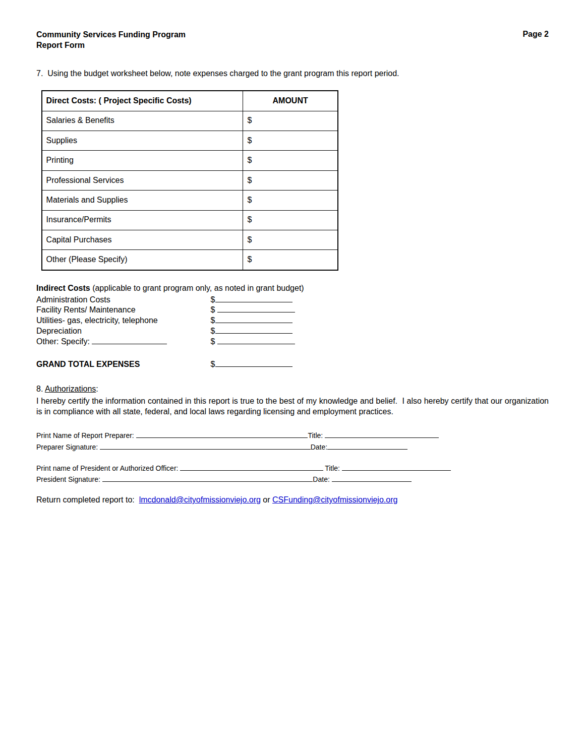Community Services Funding Program
Report Form
Page 2
7. Using the budget worksheet below, note expenses charged to the grant program this report period.
| Direct Costs: ( Project Specific Costs) | AMOUNT |
| --- | --- |
| Salaries & Benefits | $ |
| Supplies | $ |
| Printing | $ |
| Professional Services | $ |
| Materials and Supplies | $ |
| Insurance/Permits | $ |
| Capital Purchases | $ |
| Other (Please Specify) | $ |
Indirect Costs (applicable to grant program only, as noted in grant budget)
Administration Costs $
Facility Rents/ Maintenance $
Utilities- gas, electricity, telephone $
Depreciation $
Other: Specify: $
GRAND TOTAL EXPENSES $
8. Authorizations:
I hereby certify the information contained in this report is true to the best of my knowledge and belief. I also hereby certify that our organization is in compliance with all state, federal, and local laws regarding licensing and employment practices.
Print Name of Report Preparer: Title: Preparer Signature: Date:
Print name of President or Authorized Officer: Title: President Signature: Date:
Return completed report to: lmcdonald@cityofmissionviejo.org or CSFunding@cityofmissionviejo.org